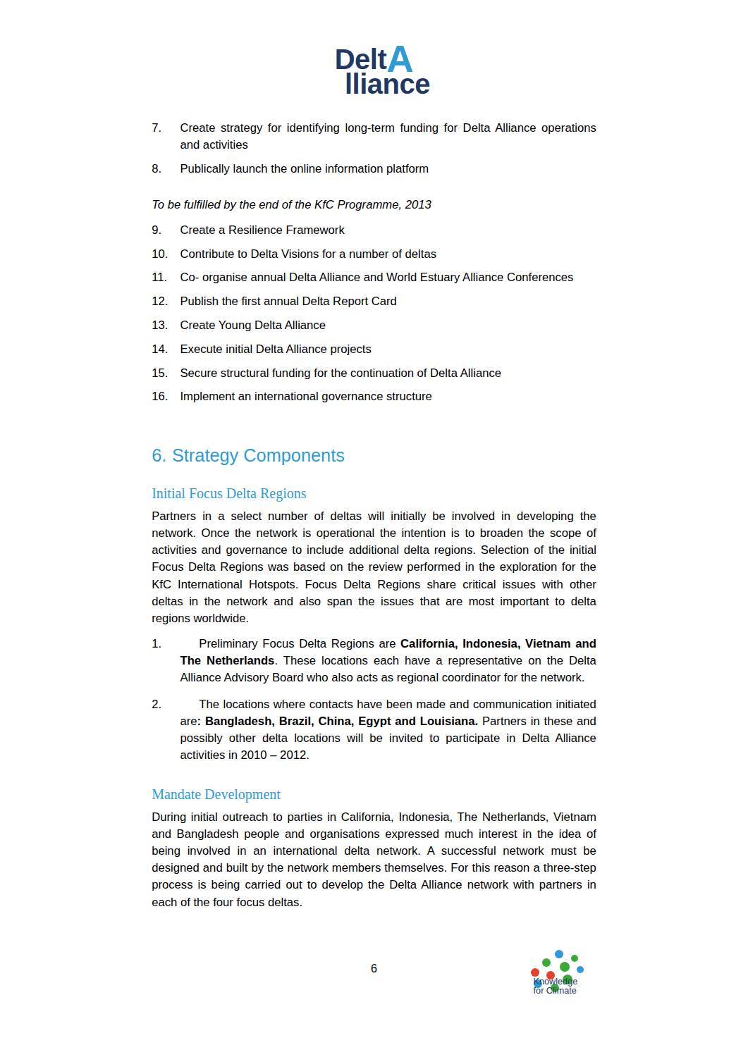Delt A
Alliance
7. Create strategy for identifying long-term funding for Delta Alliance operations and activities
8. Publically launch the online information platform
To be fulfilled by the end of the KfC Programme, 2013
9. Create a Resilience Framework
10. Contribute to Delta Visions for a number of deltas
11. Co- organise annual Delta Alliance and World Estuary Alliance Conferences
12. Publish the first annual Delta Report Card
13. Create Young Delta Alliance
14. Execute initial Delta Alliance projects
15. Secure structural funding for the continuation of Delta Alliance
16. Implement an international governance structure
6. Strategy Components
Initial Focus Delta Regions
Partners in a select number of deltas will initially be involved in developing the network. Once the network is operational the intention is to broaden the scope of activities and governance to include additional delta regions. Selection of the initial Focus Delta Regions was based on the review performed in the exploration for the KfC International Hotspots. Focus Delta Regions share critical issues with other deltas in the network and also span the issues that are most important to delta regions worldwide.
1. Preliminary Focus Delta Regions are California, Indonesia, Vietnam and The Netherlands. These locations each have a representative on the Delta Alliance Advisory Board who also acts as regional coordinator for the network.
2. The locations where contacts have been made and communication initiated are: Bangladesh, Brazil, China, Egypt and Louisiana. Partners in these and possibly other delta locations will be invited to participate in Delta Alliance activities in 2010 – 2012.
Mandate Development
During initial outreach to parties in California, Indonesia, The Netherlands, Vietnam and Bangladesh people and organisations expressed much interest in the idea of being involved in an international delta network. A successful network must be designed and built by the network members themselves. For this reason a three-step process is being carried out to develop the Delta Alliance network with partners in each of the four focus deltas.
6
Knowledge for Climate